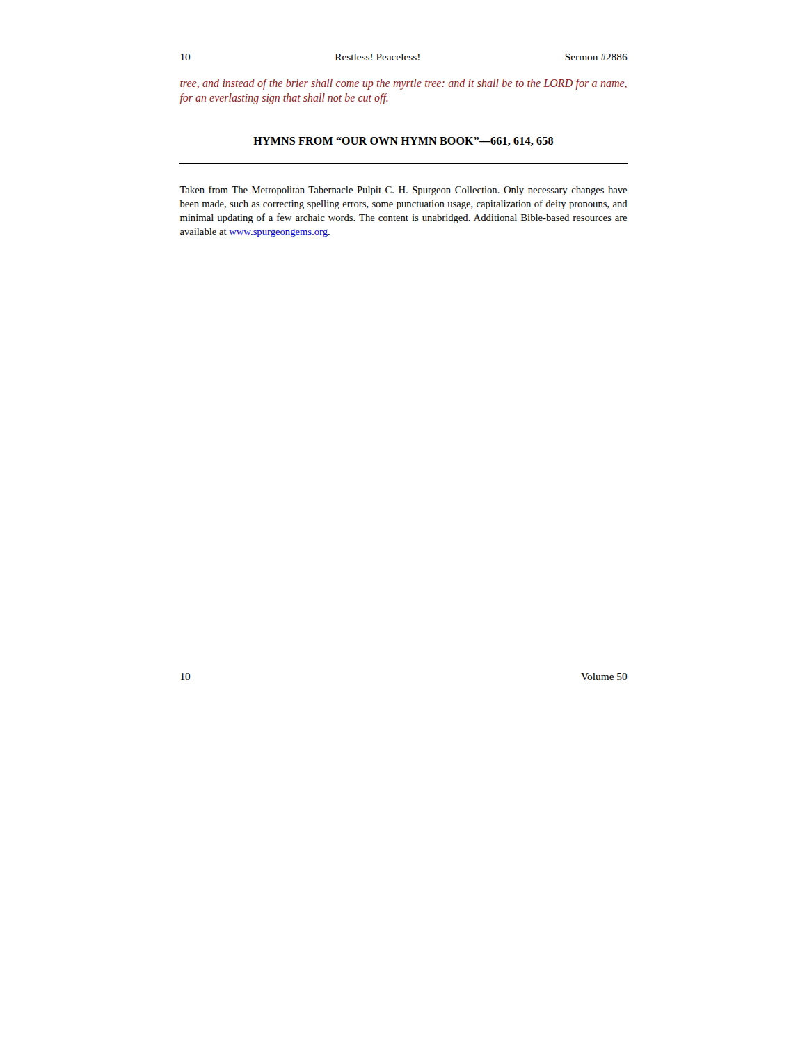10 Restless! Peaceless! Sermon #2886
tree, and instead of the brier shall come up the myrtle tree: and it shall be to the LORD for a name, for an everlasting sign that shall not be cut off.
HYMNS FROM “OUR OWN HYMN BOOK”—661, 614, 658
Taken from The Metropolitan Tabernacle Pulpit C. H. Spurgeon Collection. Only necessary changes have been made, such as correcting spelling errors, some punctuation usage, capitalization of deity pronouns, and minimal updating of a few archaic words. The content is unabridged. Additional Bible-based resources are available at www.spurgeongems.org.
10 Volume 50